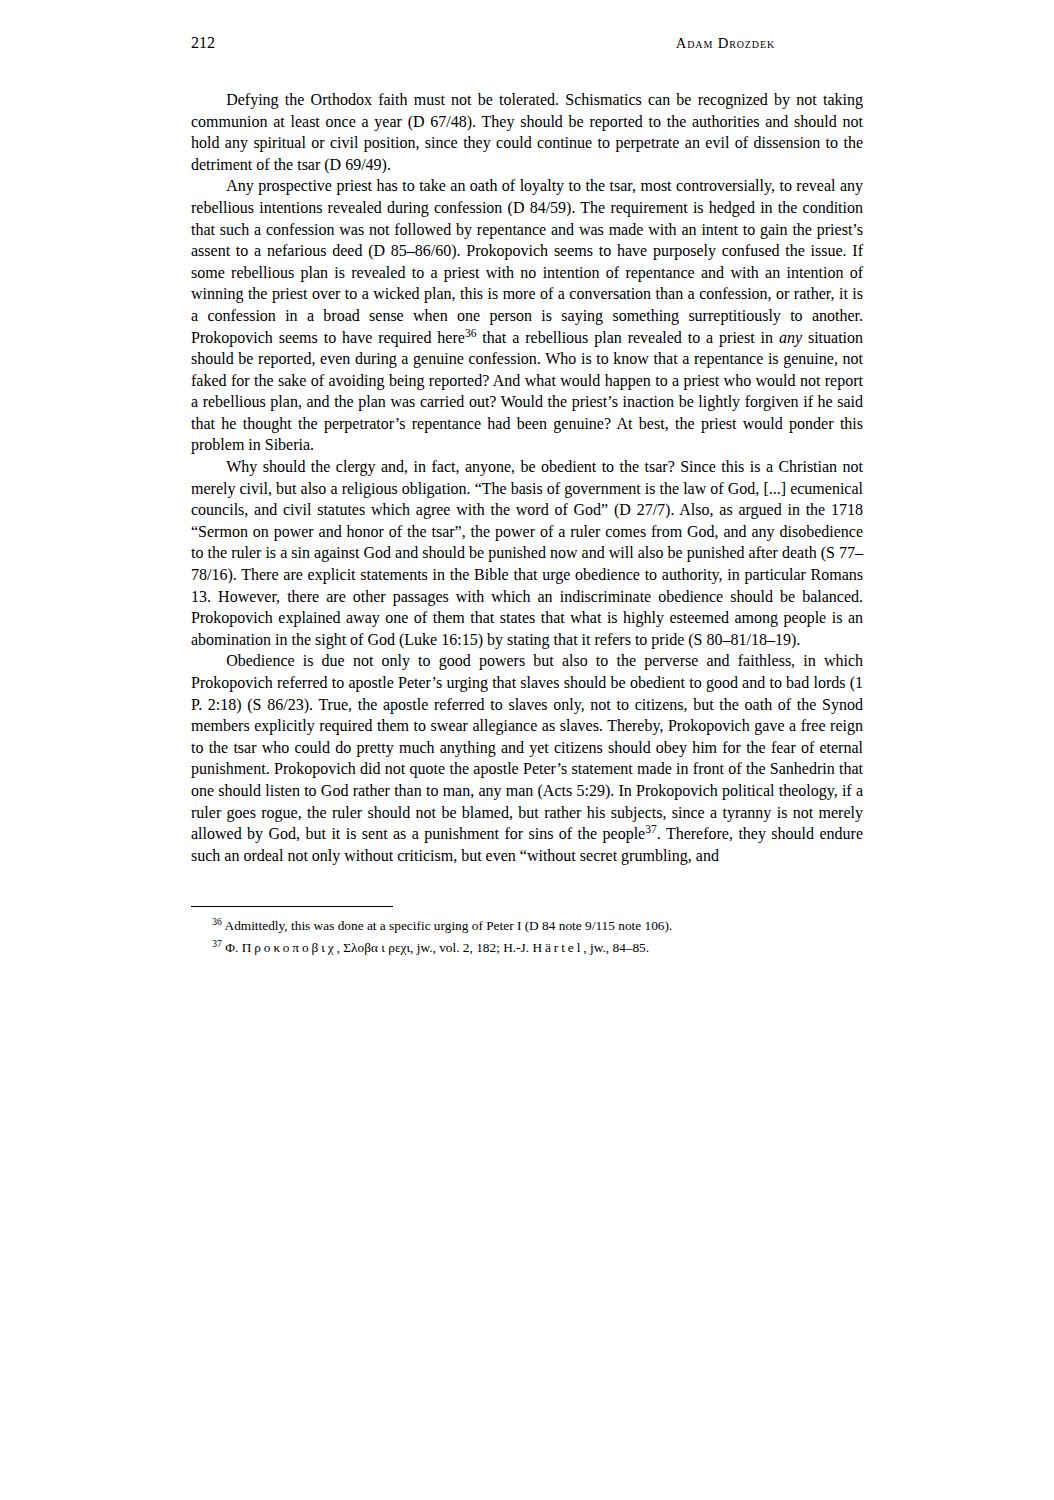212 Adam Drozdek
Defying the Orthodox faith must not be tolerated. Schismatics can be recognized by not taking communion at least once a year (D 67/48). They should be reported to the authorities and should not hold any spiritual or civil position, since they could continue to perpetrate an evil of dissension to the detriment of the tsar (D 69/49).
Any prospective priest has to take an oath of loyalty to the tsar, most controversially, to reveal any rebellious intentions revealed during confession (D 84/59). The requirement is hedged in the condition that such a confession was not followed by repentance and was made with an intent to gain the priest’s assent to a nefarious deed (D 85–86/60). Prokopovich seems to have purposely confused the issue. If some rebellious plan is revealed to a priest with no intention of repentance and with an intention of winning the priest over to a wicked plan, this is more of a conversation than a confession, or rather, it is a confession in a broad sense when one person is saying something surreptitiously to another. Prokopovich seems to have required here36 that a rebellious plan revealed to a priest in any situation should be reported, even during a genuine confession. Who is to know that a repentance is genuine, not faked for the sake of avoiding being reported? And what would happen to a priest who would not report a rebellious plan, and the plan was carried out? Would the priest’s inaction be lightly forgiven if he said that he thought the perpetrator’s repentance had been genuine? At best, the priest would ponder this problem in Siberia.
Why should the clergy and, in fact, anyone, be obedient to the tsar? Since this is a Christian not merely civil, but also a religious obligation. “The basis of government is the law of God, [...] ecumenical councils, and civil statutes which agree with the word of God” (D 27/7). Also, as argued in the 1718 “Sermon on power and honor of the tsar”, the power of a ruler comes from God, and any disobedience to the ruler is a sin against God and should be punished now and will also be punished after death (S 77–78/16). There are explicit statements in the Bible that urge obedience to authority, in particular Romans 13. However, there are other passages with which an indiscriminate obedience should be balanced. Prokopovich explained away one of them that states that what is highly esteemed among people is an abomination in the sight of God (Luke 16:15) by stating that it refers to pride (S 80–81/18–19).
Obedience is due not only to good powers but also to the perverse and faithless, in which Prokopovich referred to apostle Peter’s urging that slaves should be obedient to good and to bad lords (1 P. 2:18) (S 86/23). True, the apostle referred to slaves only, not to citizens, but the oath of the Synod members explicitly required them to swear allegiance as slaves. Thereby, Prokopovich gave a free reign to the tsar who could do pretty much anything and yet citizens should obey him for the fear of eternal punishment. Prokopovich did not quote the apostle Peter’s statement made in front of the Sanhedrin that one should listen to God rather than to man, any man (Acts 5:29). In Prokopovich political theology, if a ruler goes rogue, the ruler should not be blamed, but rather his subjects, since a tyranny is not merely allowed by God, but it is sent as a punishment for sins of the people37. Therefore, they should endure such an ordeal not only without criticism, but even “without secret grumbling, and
36 Admittedly, this was done at a specific urging of Peter I (D 84 note 9/115 note 106).
37 Φ. Προκοποβιχ, Σλοβα ι ρεχι, jw., vol. 2, 182; H.-J. Härtel, jw., 84–85.